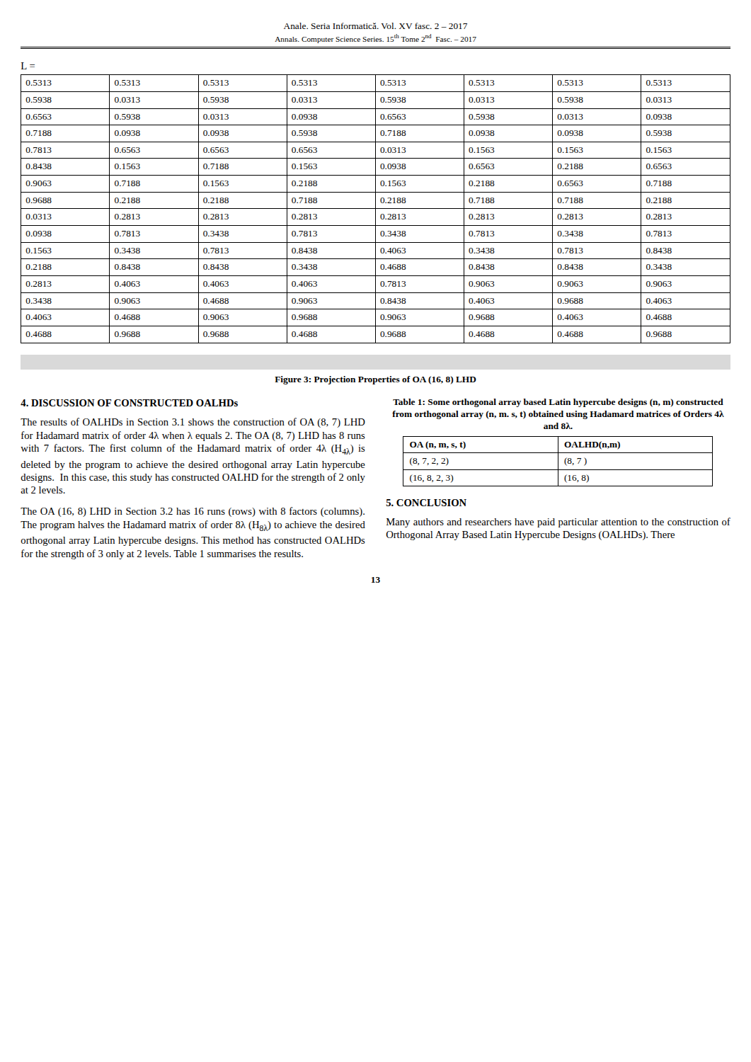Anale. Seria Informatică. Vol. XV fasc. 2 – 2017
Annals. Computer Science Series. 15th Tome 2nd Fasc. – 2017
L =
| 0.5313 | 0.5313 | 0.5313 | 0.5313 | 0.5313 | 0.5313 | 0.5313 | 0.5313 |
| 0.5938 | 0.0313 | 0.5938 | 0.0313 | 0.5938 | 0.0313 | 0.5938 | 0.0313 |
| 0.6563 | 0.5938 | 0.0313 | 0.0938 | 0.6563 | 0.5938 | 0.0313 | 0.0938 |
| 0.7188 | 0.0938 | 0.0938 | 0.5938 | 0.7188 | 0.0938 | 0.0938 | 0.5938 |
| 0.7813 | 0.6563 | 0.6563 | 0.6563 | 0.0313 | 0.1563 | 0.1563 | 0.1563 |
| 0.8438 | 0.1563 | 0.7188 | 0.1563 | 0.0938 | 0.6563 | 0.2188 | 0.6563 |
| 0.9063 | 0.7188 | 0.1563 | 0.2188 | 0.1563 | 0.2188 | 0.6563 | 0.7188 |
| 0.9688 | 0.2188 | 0.2188 | 0.7188 | 0.2188 | 0.7188 | 0.7188 | 0.2188 |
| 0.0313 | 0.2813 | 0.2813 | 0.2813 | 0.2813 | 0.2813 | 0.2813 | 0.2813 |
| 0.0938 | 0.7813 | 0.3438 | 0.7813 | 0.3438 | 0.7813 | 0.3438 | 0.7813 |
| 0.1563 | 0.3438 | 0.7813 | 0.8438 | 0.4063 | 0.3438 | 0.7813 | 0.8438 |
| 0.2188 | 0.8438 | 0.8438 | 0.3438 | 0.4688 | 0.8438 | 0.8438 | 0.3438 |
| 0.2813 | 0.4063 | 0.4063 | 0.4063 | 0.7813 | 0.9063 | 0.9063 | 0.9063 |
| 0.3438 | 0.9063 | 0.4688 | 0.9063 | 0.8438 | 0.4063 | 0.9688 | 0.4063 |
| 0.4063 | 0.4688 | 0.9063 | 0.9688 | 0.9063 | 0.9688 | 0.4063 | 0.4688 |
| 0.4688 | 0.9688 | 0.9688 | 0.4688 | 0.9688 | 0.4688 | 0.4688 | 0.9688 |
Figure 3: Projection Properties of OA (16, 8) LHD
4. DISCUSSION OF CONSTRUCTED OALHDs
The results of OALHDs in Section 3.1 shows the construction of OA (8, 7) LHD for Hadamard matrix of order 4λ when λ equals 2. The OA (8, 7) LHD has 8 runs with 7 factors. The first column of the Hadamard matrix of order 4λ (H4λ) is deleted by the program to achieve the desired orthogonal array Latin hypercube designs. In this case, this study has constructed OALHD for the strength of 2 only at 2 levels.
The OA (16, 8) LHD in Section 3.2 has 16 runs (rows) with 8 factors (columns). The program halves the Hadamard matrix of order 8λ (H8λ) to achieve the desired orthogonal array Latin hypercube designs. This method has constructed OALHDs for the strength of 3 only at 2 levels. Table 1 summarises the results.
Table 1: Some orthogonal array based Latin hypercube designs (n, m) constructed from orthogonal array (n, m. s, t) obtained using Hadamard matrices of Orders 4λ and 8λ.
| OA (n, m, s, t) | OALHD(n,m) |
| (8, 7, 2, 2) | (8, 7 ) |
| (16, 8, 2, 3) | (16, 8) |
5. CONCLUSION
Many authors and researchers have paid particular attention to the construction of Orthogonal Array Based Latin Hypercube Designs (OALHDs). There
13